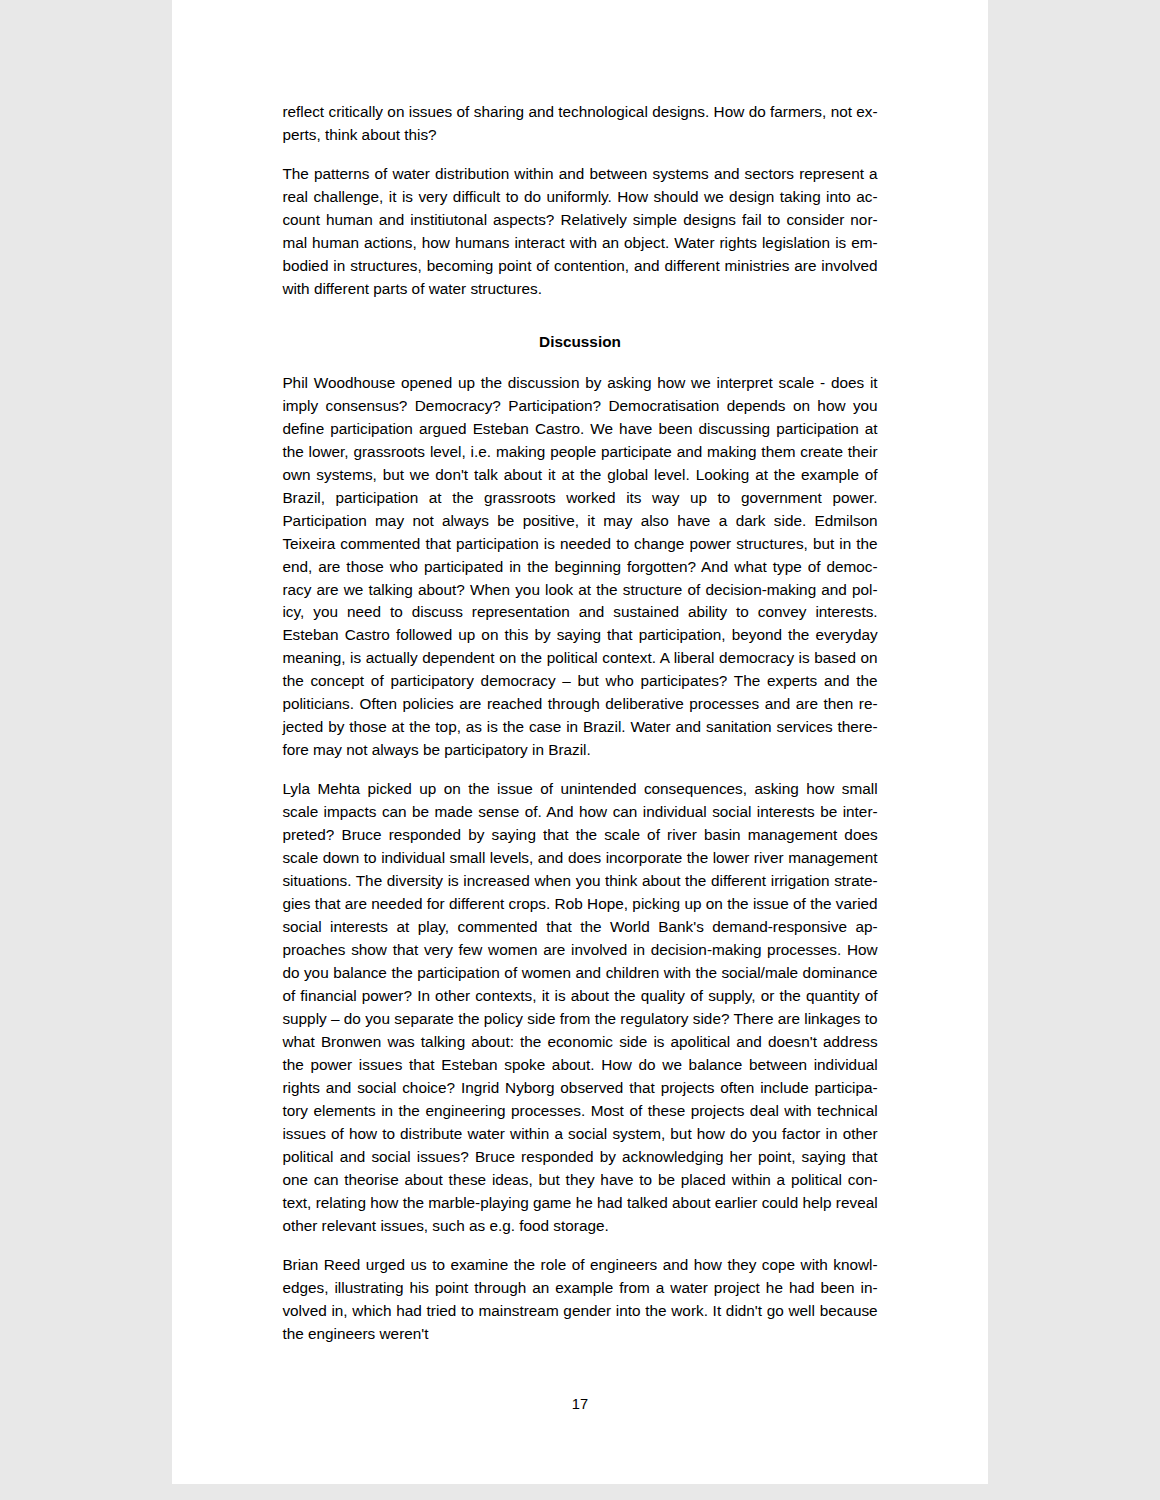reflect critically on issues of sharing and technological designs. How do farmers, not experts, think about this?
The patterns of water distribution within and between systems and sectors represent a real challenge, it is very difficult to do uniformly. How should we design taking into account human and institiutonal aspects? Relatively simple designs fail to consider normal human actions, how humans interact with an object. Water rights legislation is embodied in structures, becoming point of contention, and different ministries are involved with different parts of water structures.
Discussion
Phil Woodhouse opened up the discussion by asking how we interpret scale - does it imply consensus? Democracy? Participation? Democratisation depends on how you define participation argued Esteban Castro. We have been discussing participation at the lower, grassroots level, i.e. making people participate and making them create their own systems, but we don't talk about it at the global level. Looking at the example of Brazil, participation at the grassroots worked its way up to government power. Participation may not always be positive, it may also have a dark side. Edmilson Teixeira commented that participation is needed to change power structures, but in the end, are those who participated in the beginning forgotten? And what type of democracy are we talking about? When you look at the structure of decision-making and policy, you need to discuss representation and sustained ability to convey interests. Esteban Castro followed up on this by saying that participation, beyond the everyday meaning, is actually dependent on the political context. A liberal democracy is based on the concept of participatory democracy – but who participates? The experts and the politicians. Often policies are reached through deliberative processes and are then rejected by those at the top, as is the case in Brazil. Water and sanitation services therefore may not always be participatory in Brazil.
Lyla Mehta picked up on the issue of unintended consequences, asking how small scale impacts can be made sense of. And how can individual social interests be interpreted? Bruce responded by saying that the scale of river basin management does scale down to individual small levels, and does incorporate the lower river management situations. The diversity is increased when you think about the different irrigation strategies that are needed for different crops. Rob Hope, picking up on the issue of the varied social interests at play, commented that the World Bank's demand-responsive approaches show that very few women are involved in decision-making processes. How do you balance the participation of women and children with the social/male dominance of financial power? In other contexts, it is about the quality of supply, or the quantity of supply – do you separate the policy side from the regulatory side? There are linkages to what Bronwen was talking about: the economic side is apolitical and doesn't address the power issues that Esteban spoke about. How do we balance between individual rights and social choice? Ingrid Nyborg observed that projects often include participatory elements in the engineering processes. Most of these projects deal with technical issues of how to distribute water within a social system, but how do you factor in other political and social issues? Bruce responded by acknowledging her point, saying that one can theorise about these ideas, but they have to be placed within a political context, relating how the marble-playing game he had talked about earlier could help reveal other relevant issues, such as e.g. food storage.
Brian Reed urged us to examine the role of engineers and how they cope with knowledges, illustrating his point through an example from a water project he had been involved in, which had tried to mainstream gender into the work. It didn't go well because the engineers weren't
17